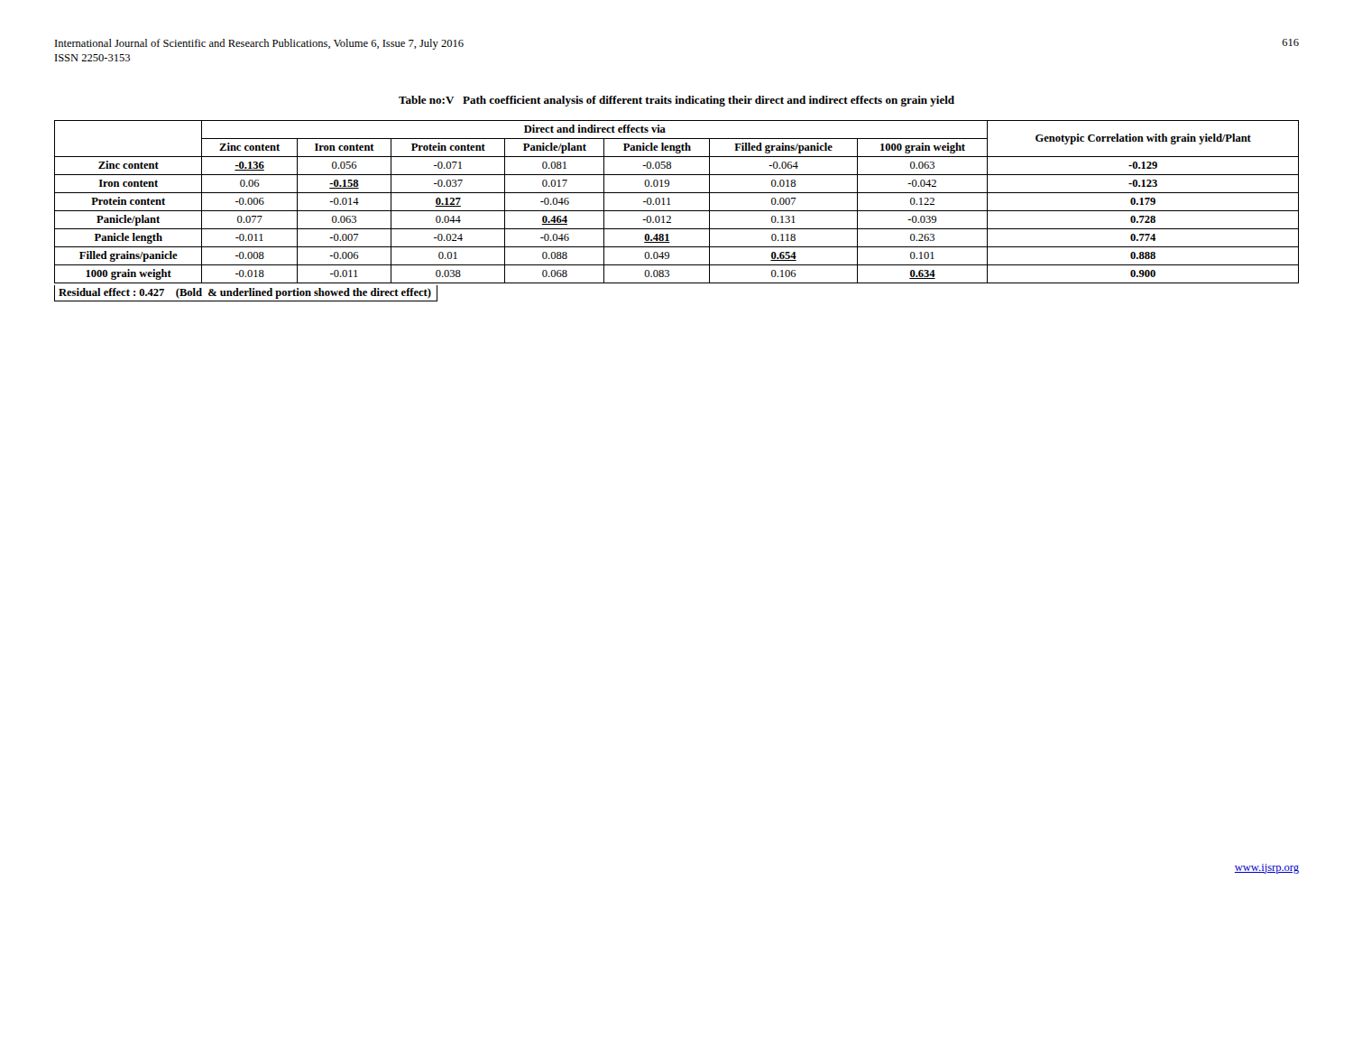International Journal of Scientific and Research Publications, Volume 6, Issue 7, July 2016
ISSN 2250-3153
616
Table no:V Path coefficient analysis of different traits indicating their direct and indirect effects on grain yield
| | Direct and indirect effects via | Genotypic Correlation with grain yield/Plant |
| --- | --- | --- |
| Zinc content | Iron content | Protein content | Panicle/plant | Panicle length | Filled grains/panicle | 1000 grain weight |
| Zinc content | -0.136 | 0.056 | -0.071 | 0.081 | -0.058 | -0.064 | 0.063 | -0.129 |
| Iron content | 0.06 | -0.158 | -0.037 | 0.017 | 0.019 | 0.018 | -0.042 | -0.123 |
| Protein content | -0.006 | -0.014 | 0.127 | -0.046 | -0.011 | 0.007 | 0.122 | 0.179 |
| Panicle/plant | 0.077 | 0.063 | 0.044 | 0.464 | -0.012 | 0.131 | -0.039 | 0.728 |
| Panicle length | -0.011 | -0.007 | -0.024 | -0.046 | 0.481 | 0.118 | 0.263 | 0.774 |
| Filled grains/panicle | -0.008 | -0.006 | 0.01 | 0.088 | 0.049 | 0.654 | 0.101 | 0.888 |
| 1000 grain weight | -0.018 | -0.011 | 0.038 | 0.068 | 0.083 | 0.106 | 0.634 | 0.900 |
Residual effect : 0.427 (Bold & underlined portion showed the direct effect)
www.ijsrp.org